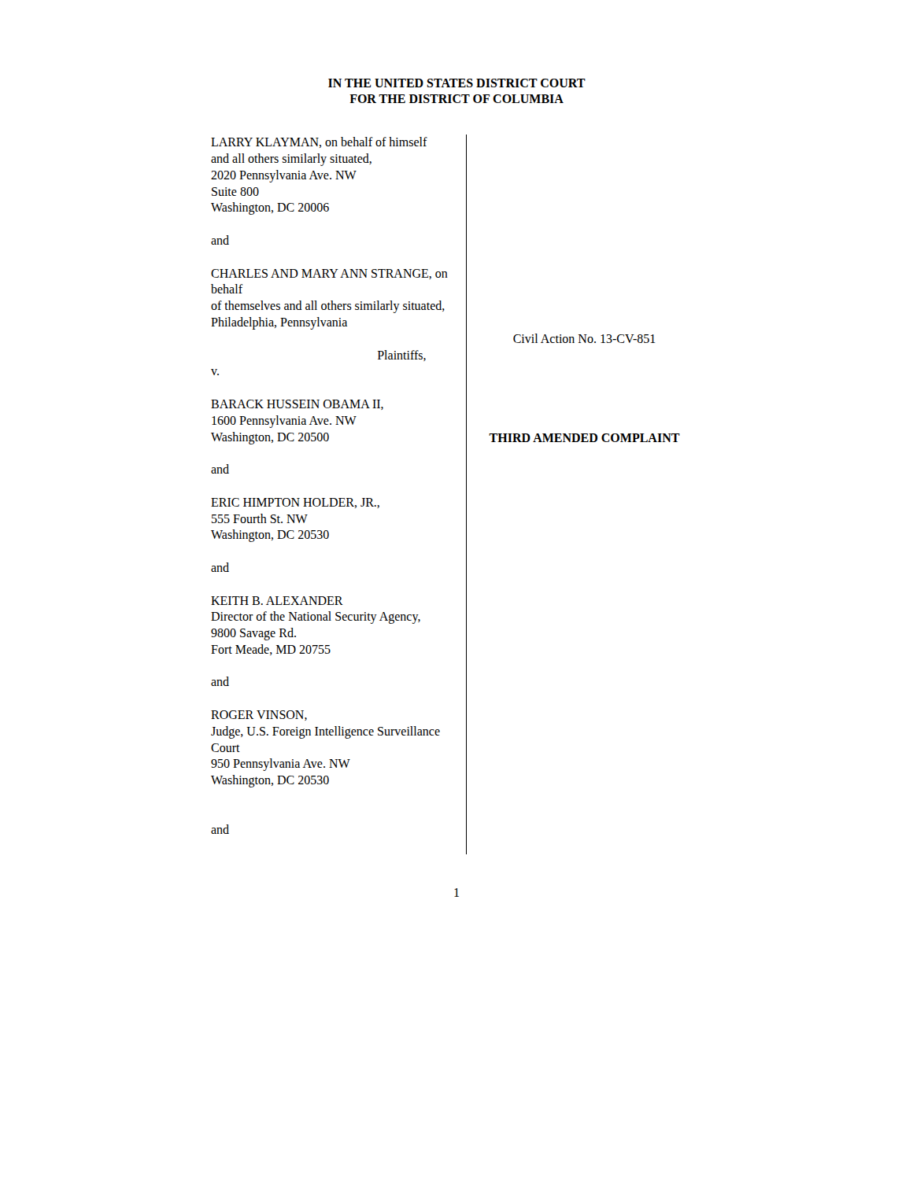IN THE UNITED STATES DISTRICT COURT
FOR THE DISTRICT OF COLUMBIA
| LARRY KLAYMAN, on behalf of himself and all others similarly situated, 2020 Pennsylvania Ave. NW Suite 800 Washington, DC 20006 and CHARLES AND MARY ANN STRANGE, on behalf of themselves and all others similarly situated, Philadelphia, Pennsylvania Plaintiffs, v. BARACK HUSSEIN OBAMA II, 1600 Pennsylvania Ave. NW Washington, DC 20500 and ERIC HIMPTON HOLDER, JR., 555 Fourth St. NW Washington, DC 20530 and KEITH B. ALEXANDER Director of the National Security Agency, 9800 Savage Rd. Fort Meade, MD 20755 and ROGER VINSON, Judge, U.S. Foreign Intelligence Surveillance Court 950 Pennsylvania Ave. NW Washington, DC 20530 and | Civil Action No. 13-CV-851 THIRD AMENDED COMPLAINT |
1